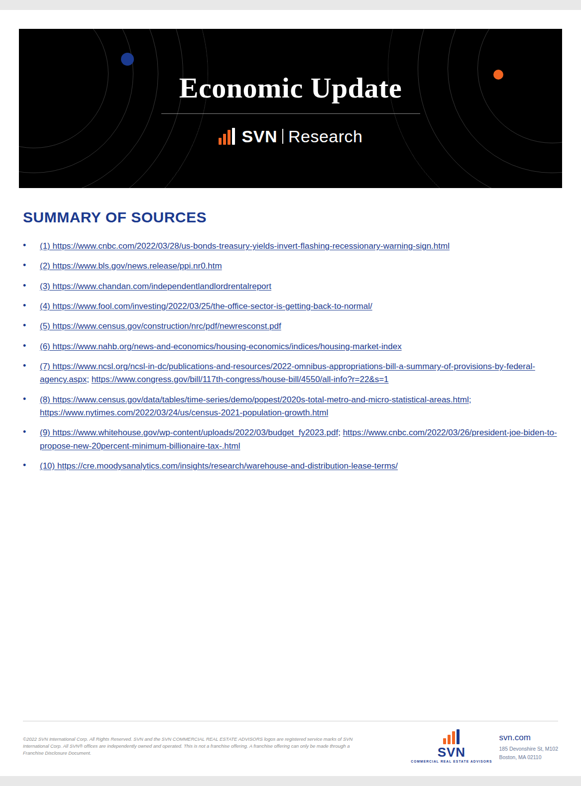Economic Update
SVN Research
SUMMARY OF SOURCES
• (1) https://www.cnbc.com/2022/03/28/us-bonds-treasury-yields-invert-flashing-recessionary-warning-sign.html
• (2) https://www.bls.gov/news.release/ppi.nr0.htm
• (3) https://www.chandan.com/independentlandlordrentalreport
• (4) https://www.fool.com/investing/2022/03/25/the-office-sector-is-getting-back-to-normal/
• (5) https://www.census.gov/construction/nrc/pdf/newresconst.pdf
• (6) https://www.nahb.org/news-and-economics/housing-economics/indices/housing-market-index
• (7) https://www.ncsl.org/ncsl-in-dc/publications-and-resources/2022-omnibus-appropriations-bill-a-summary-of-provisions-by-federal-agency.aspx; https://www.congress.gov/bill/117th-congress/house-bill/4550/all-info?r=22&s=1
• (8) https://www.census.gov/data/tables/time-series/demo/popest/2020s-total-metro-and-micro-statistical-areas.html; https://www.nytimes.com/2022/03/24/us/census-2021-population-growth.html
• (9) https://www.whitehouse.gov/wp-content/uploads/2022/03/budget_fy2023.pdf; https://www.cnbc.com/2022/03/26/president-joe-biden-to-propose-new-20percent-minimum-billionaire-tax-.html
• (10) https://cre.moodysanalytics.com/insights/research/warehouse-and-distribution-lease-terms/
©2022 SVN International Corp. All Rights Reserved. SVN and the SVN COMMERCIAL REAL ESTATE ADVISORS logos are registered service marks of SVN International Corp. All SVN® offices are independently owned and operated. This is not a franchise offering. A franchise offering can only be made through a Franchise Disclosure Document.
SVN
COMMERCIAL REAL ESTATE ADVISORS
svn.com 185 Devonshire St, M102
Boston, MA 02110